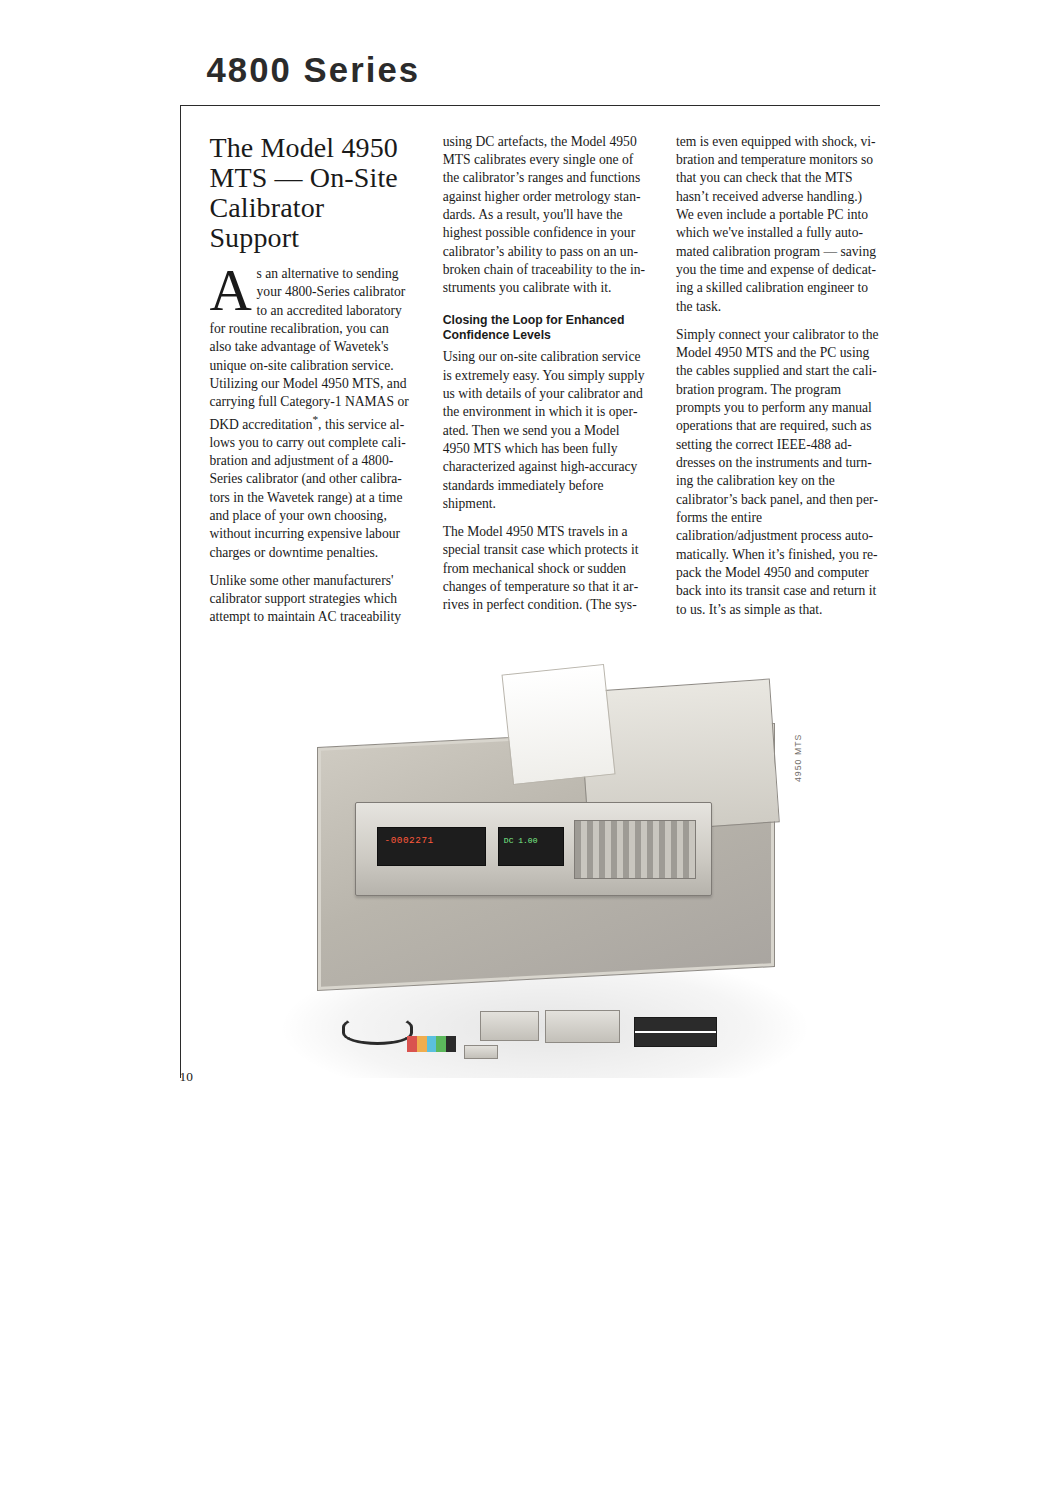4800 Series
The Model 4950 MTS — On-Site Calibrator Support
As an alternative to sending your 4800-Series calibrator to an accredited laboratory for routine recalibration, you can also take advantage of Wavetek's unique on-site calibration service. Utilizing our Model 4950 MTS, and carrying full Category-1 NAMAS or DKD accreditation*, this service allows you to carry out complete calibration and adjustment of a 4800-Series calibrator (and other calibrators in the Wavetek range) at a time and place of your own choosing, without incurring expensive labour charges or downtime penalties.
Unlike some other manufacturers' calibrator support strategies which attempt to maintain AC traceability using DC artefacts, the Model 4950 MTS calibrates every single one of the calibrator’s ranges and functions against higher order metrology standards. As a result, you'll have the highest possible confidence in your calibrator’s ability to pass on an unbroken chain of traceability to the instruments you calibrate with it.
Closing the Loop for Enhanced Confidence Levels
Using our on-site calibration service is extremely easy. You simply supply us with details of your calibrator and the environment in which it is operated. Then we send you a Model 4950 MTS which has been fully characterized against high-accuracy standards immediately before shipment.
The Model 4950 MTS travels in a special transit case which protects it from mechanical shock or sudden changes of temperature so that it arrives in perfect condition. (The system is even equipped with shock, vibration and temperature monitors so that you can check that the MTS hasn’t received adverse handling.) We even include a portable PC into which we've installed a fully automated calibration program — saving you the time and expense of dedicating a skilled calibration engineer to the task.
Simply connect your calibrator to the Model 4950 MTS and the PC using the cables supplied and start the calibration program. The program prompts you to perform any manual operations that are required, such as setting the correct IEEE-488 addresses on the instruments and turning the calibration key on the calibrator’s back panel, and then performs the entire calibration/adjustment process automatically. When it’s finished, you re-pack the Model 4950 and computer back into its transit case and return it to us. It’s as simple as that.
4950 MTS
10